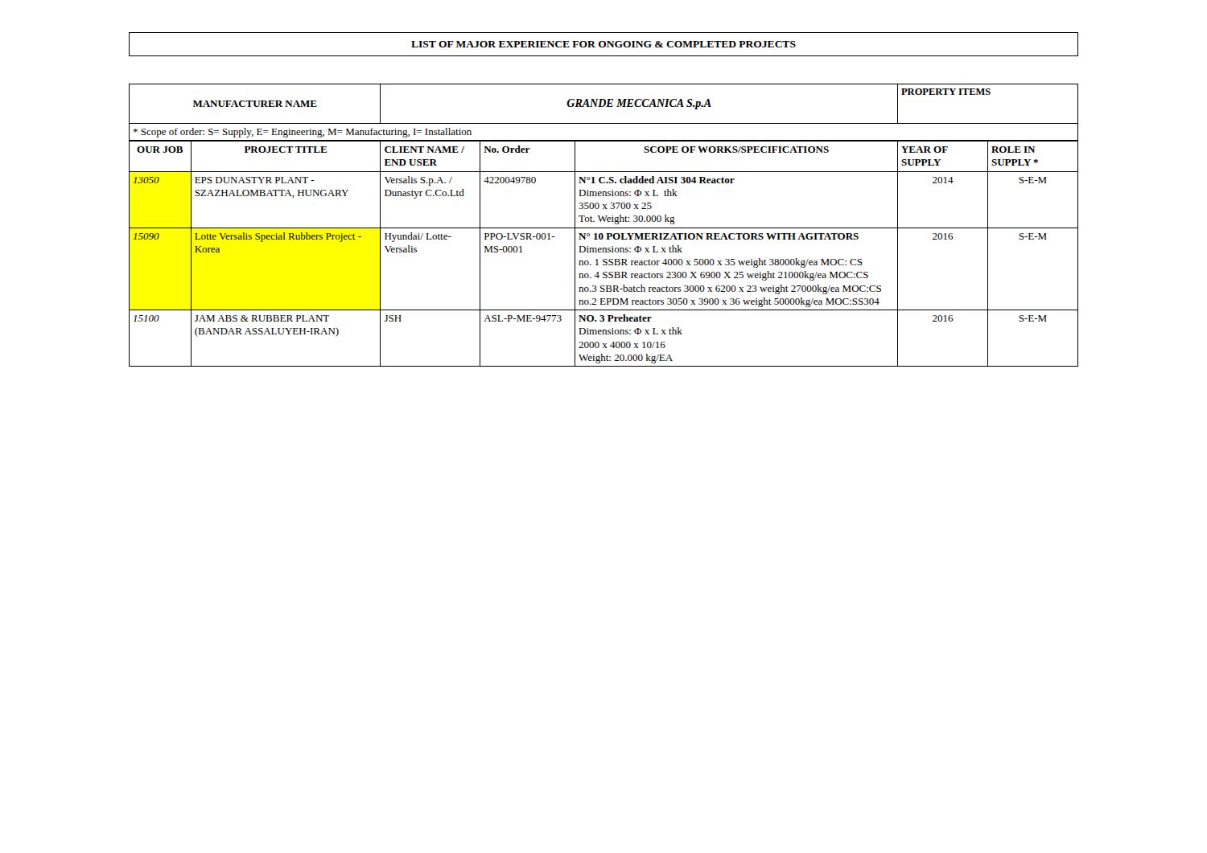LIST OF MAJOR EXPERIENCE FOR ONGOING & COMPLETED PROJECTS
| MANUFACTURER NAME | GRANDE MECCANICA S.p.A | PROPERTY ITEMS |
* Scope of order: S= Supply, E= Engineering, M= Manufacturing, I= Installation
| OUR JOB | PROJECT TITLE | CLIENT NAME / END USER | No. Order | SCOPE OF WORKS/SPECIFICATIONS | YEAR OF SUPPLY | ROLE IN SUPPLY * |
| 13050 | EPS DUNASTYR PLANT - SZAZHALOMBATTA, HUNGARY | Versalis S.p.A. / Dunastyr C.Co.Ltd | 4220049780 | N°1 C.S. cladded AISI 304 Reactor Dimensions: Φ x L thk 3500 x 3700 x 25 Tot. Weight: 30.000 kg | 2014 | S-E-M |
| 15090 | Lotte Versalis Special Rubbers Project - Korea | Hyundai/ Lotte-Versalis | PPO-LVSR-001-MS-0001 | N° 10 POLYMERIZATION REACTORS WITH AGITATORS Dimensions: Φ x L x thk no. 1 SSBR reactor 4000 x 5000 x 35 weight 38000kg/ea MOC: CS no. 4 SSBR reactors 2300 X 6900 X 25 weight 21000kg/ea MOC:CS no.3 SBR-batch reactors 3000 x 6200 x 23 weight 27000kg/ea MOC:CS no.2 EPDM reactors 3050 x 3900 x 36 weight 50000kg/ea MOC:SS304 | 2016 | S-E-M |
| 15100 | JAM ABS & RUBBER PLANT (BANDAR ASSALUYEH-IRAN) | JSH | ASL-P-ME-94773 | NO. 3 Preheater Dimensions: Φ x L x thk 2000 x 4000 x 10/16 Weight: 20.000 kg/EA | 2016 | S-E-M |